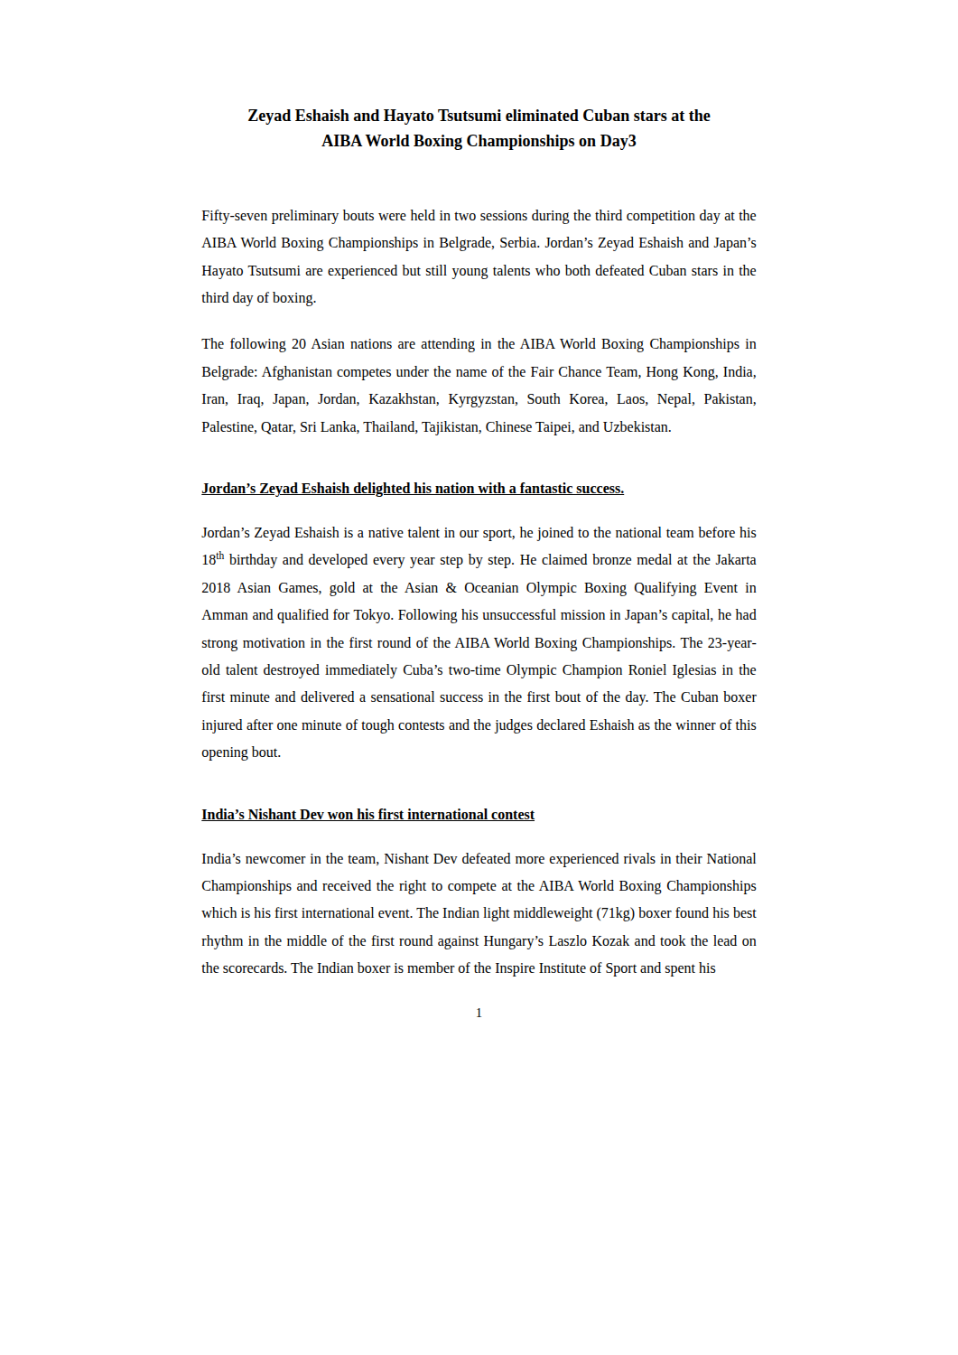Zeyad Eshaish and Hayato Tsutsumi eliminated Cuban stars at the AIBA World Boxing Championships on Day3
Fifty-seven preliminary bouts were held in two sessions during the third competition day at the AIBA World Boxing Championships in Belgrade, Serbia. Jordan’s Zeyad Eshaish and Japan’s Hayato Tsutsumi are experienced but still young talents who both defeated Cuban stars in the third day of boxing.
The following 20 Asian nations are attending in the AIBA World Boxing Championships in Belgrade: Afghanistan competes under the name of the Fair Chance Team, Hong Kong, India, Iran, Iraq, Japan, Jordan, Kazakhstan, Kyrgyzstan, South Korea, Laos, Nepal, Pakistan, Palestine, Qatar, Sri Lanka, Thailand, Tajikistan, Chinese Taipei, and Uzbekistan.
Jordan’s Zeyad Eshaish delighted his nation with a fantastic success.
Jordan’s Zeyad Eshaish is a native talent in our sport, he joined to the national team before his 18th birthday and developed every year step by step. He claimed bronze medal at the Jakarta 2018 Asian Games, gold at the Asian & Oceanian Olympic Boxing Qualifying Event in Amman and qualified for Tokyo. Following his unsuccessful mission in Japan’s capital, he had strong motivation in the first round of the AIBA World Boxing Championships. The 23-year-old talent destroyed immediately Cuba’s two-time Olympic Champion Roniel Iglesias in the first minute and delivered a sensational success in the first bout of the day. The Cuban boxer injured after one minute of tough contests and the judges declared Eshaish as the winner of this opening bout.
India’s Nishant Dev won his first international contest
India’s newcomer in the team, Nishant Dev defeated more experienced rivals in their National Championships and received the right to compete at the AIBA World Boxing Championships which is his first international event. The Indian light middleweight (71kg) boxer found his best rhythm in the middle of the first round against Hungary’s Laszlo Kozak and took the lead on the scorecards. The Indian boxer is member of the Inspire Institute of Sport and spent his
1